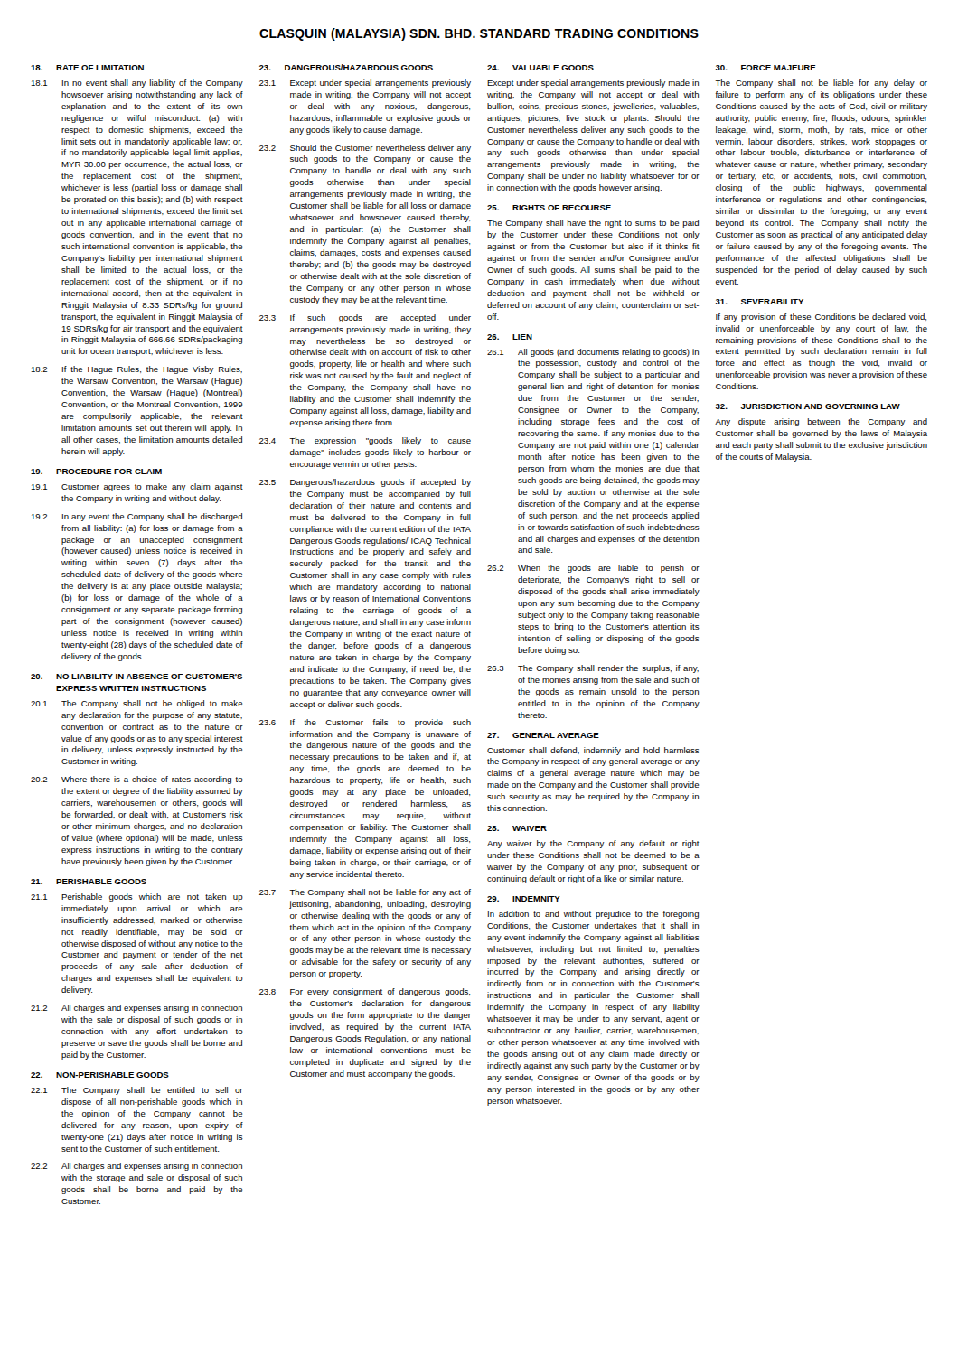CLASQUIN (MALAYSIA) SDN. BHD. STANDARD TRADING CONDITIONS
18. Rate of Limitation
18.1
In no event shall any liability of the Company howsoever arising notwithstanding any lack of explanation and to the extent of its own negligence or wilful misconduct: (a) with respect to domestic shipments, exceed the limit sets out in mandatorily applicable law; or, if no mandatorily applicable legal limit applies, MYR 30.00 per occurrence, the actual loss, or the replacement cost of the shipment, whichever is less (partial loss or damage shall be prorated on this basis); and (b) with respect to international shipments, exceed the limit set out in any applicable international carriage of goods convention, and in the event that no such international convention is applicable, the Company's liability per international shipment shall be limited to the actual loss, or the replacement cost of the shipment, or if no international accord, then at the equivalent in Ringgit Malaysia of 8.33 SDRs/kg for ground transport, the equivalent in Ringgit Malaysia of 19 SDRs/kg for air transport and the equivalent in Ringgit Malaysia of 666.66 SDRs/packaging unit for ocean transport, whichever is less.
18.2
If the Hague Rules, the Hague Visby Rules, the Warsaw Convention, the Warsaw (Hague) Convention, the Warsaw (Hague) (Montreal) Convention, or the Montreal Convention, 1999 are compulsorily applicable, the relevant limitation amounts set out therein will apply. In all other cases, the limitation amounts detailed herein will apply.
19. Procedure for Claim
19.1
Customer agrees to make any claim against the Company in writing and without delay.
19.2
In any event the Company shall be discharged from all liability: (a) for loss or damage from a package or an unaccepted consignment (however caused) unless notice is received in writing within seven (7) days after the scheduled date of delivery of the goods where the delivery is at any place outside Malaysia; (b) for loss or damage of the whole of a consignment or any separate package forming part of the consignment (however caused) unless notice is received in writing within twenty-eight (28) days of the scheduled date of delivery of the goods.
20. No Liability in Absence of Customer's Express Written Instructions
20.1
The Company shall not be obliged to make any declaration for the purpose of any statute, convention or contract as to the nature or value of any goods or as to any special interest in delivery, unless expressly instructed by the Customer in writing.
20.2
Where there is a choice of rates according to the extent or degree of the liability assumed by carriers, warehousemen or others, goods will be forwarded, or dealt with, at Customer's risk or other minimum charges, and no declaration of value (where optional) will be made, unless express instructions in writing to the contrary have previously been given by the Customer.
21. Perishable Goods
21.1
Perishable goods which are not taken up immediately upon arrival or which are insufficiently addressed, marked or otherwise not readily identifiable, may be sold or otherwise disposed of without any notice to the Customer and payment or tender of the net proceeds of any sale after deduction of charges and expenses shall be equivalent to delivery.
21.2
All charges and expenses arising in connection with the sale or disposal of such goods or in connection with any effort undertaken to preserve or save the goods shall be borne and paid by the Customer.
22. Non-Perishable Goods
22.1
The Company shall be entitled to sell or dispose of all non-perishable goods which in the opinion of the Company cannot be delivered for any reason, upon expiry of twenty-one (21) days after notice in writing is sent to the Customer of such entitlement.
22.2
All charges and expenses arising in connection with the storage and sale or disposal of such goods shall be borne and paid by the Customer.
23. Dangerous/Hazardous Goods
23.1
Except under special arrangements previously made in writing, the Company will not accept or deal with any noxious, dangerous, hazardous, inflammable or explosive goods or any goods likely to cause damage.
23.2
Should the Customer nevertheless deliver any such goods to the Company or cause the Company to handle or deal with any such goods otherwise than under special arrangements previously made in writing, the Customer shall be liable for all loss or damage whatsoever and howsoever caused thereby, and in particular: (a) the Customer shall indemnify the Company against all penalties, claims, damages, costs and expenses caused thereby; and (b) the goods may be destroyed or otherwise dealt with at the sole discretion of the Company or any other person in whose custody they may be at the relevant time.
23.3
If such goods are accepted under arrangements previously made in writing, they may nevertheless be so destroyed or otherwise dealt with on account of risk to other goods, property, life or health and where such risk was not caused by the fault and neglect of the Company, the Company shall have no liability and the Customer shall indemnify the Company against all loss, damage, liability and expense arising there from.
23.4
The expression "goods likely to cause damage" includes goods likely to harbour or encourage vermin or other pests.
23.5
Dangerous/hazardous goods if accepted by the Company must be accompanied by full declaration of their nature and contents and must be delivered to the Company in full compliance with the current edition of the IATA Dangerous Goods regulations/ ICAQ Technical Instructions and be properly and safely and securely packed for the transit and the Customer shall in any case comply with rules which are mandatory according to national laws or by reason of International Conventions relating to the carriage of goods of a dangerous nature, and shall in any case inform the Company in writing of the exact nature of the danger, before goods of a dangerous nature are taken in charge by the Company and indicate to the Company, if need be, the precautions to be taken. The Company gives no guarantee that any conveyance owner will accept or deliver such goods.
23.6
If the Customer fails to provide such information and the Company is unaware of the dangerous nature of the goods and the necessary precautions to be taken and if, at any time, the goods are deemed to be hazardous to property, life or health, such goods may at any place be unloaded, destroyed or rendered harmless, as circumstances may require, without compensation or liability. The Customer shall indemnify the Company against all loss, damage, liability or expense arising out of their being taken in charge, or their carriage, or of any service incidental thereto.
23.7
The Company shall not be liable for any act of jettisoning, abandoning, unloading, destroying or otherwise dealing with the goods or any of them which act in the opinion of the Company or of any other person in whose custody the goods may be at the relevant time is necessary or advisable for the safety or security of any person or property.
23.8
For every consignment of dangerous goods, the Customer's declaration for dangerous goods on the form appropriate to the danger involved, as required by the current IATA Dangerous Goods Regulation, or any national law or international conventions must be completed in duplicate and signed by the Customer and must accompany the goods.
24. Valuable Goods
Except under special arrangements previously made in writing, the Company will not accept or deal with bullion, coins, precious stones, jewelleries, valuables, antiques, pictures, live stock or plants. Should the Customer nevertheless deliver any such goods to the Company or cause the Company to handle or deal with any such goods otherwise than under special arrangements previously made in writing, the Company shall be under no liability whatsoever for or in connection with the goods however arising.
25. Rights of Recourse
The Company shall have the right to sums to be paid by the Customer under these Conditions not only against or from the Customer but also if it thinks fit against or from the sender and/or Consignee and/or Owner of such goods. All sums shall be paid to the Company in cash immediately when due without deduction and payment shall not be withheld or deferred on account of any claim, counterclaim or set-off.
26. Lien
26.1
All goods (and documents relating to goods) in the possession, custody and control of the Company shall be subject to a particular and general lien and right of detention for monies due from the Customer or the sender, Consignee or Owner to the Company, including storage fees and the cost of recovering the same. If any monies due to the Company are not paid within one (1) calendar month after notice has been given to the person from whom the monies are due that such goods are being detained, the goods may be sold by auction or otherwise at the sole discretion of the Company and at the expense of such person, and the net proceeds applied in or towards satisfaction of such indebtedness and all charges and expenses of the detention and sale.
26.2
When the goods are liable to perish or deteriorate, the Company's right to sell or disposed of the goods shall arise immediately upon any sum becoming due to the Company subject only to the Company taking reasonable steps to bring to the Customer's attention its intention of selling or disposing of the goods before doing so.
26.3
The Company shall render the surplus, if any, of the monies arising from the sale and such of the goods as remain unsold to the person entitled to in the opinion of the Company thereto.
27. General Average
Customer shall defend, indemnify and hold harmless the Company in respect of any general average or any claims of a general average nature which may be made on the Company and the Customer shall provide such security as may be required by the Company in this connection.
28. Waiver
Any waiver by the Company of any default or right under these Conditions shall not be deemed to be a waiver by the Company of any prior, subsequent or continuing default or right of a like or similar nature.
29. Indemnity
In addition to and without prejudice to the foregoing Conditions, the Customer undertakes that it shall in any event indemnify the Company against all liabilities whatsoever, including but not limited to, penalties imposed by the relevant authorities, suffered or incurred by the Company and arising directly or indirectly from or in connection with the Customer's instructions and in particular the Customer shall indemnify the Company in respect of any liability whatsoever it may be under to any servant, agent or subcontractor or any haulier, carrier, warehousemen, or other person whatsoever at any time involved with the goods arising out of any claim made directly or indirectly against any such party by the Customer or by any sender, Consignee or Owner of the goods or by any person interested in the goods or by any other person whatsoever.
30. Force Majeure
The Company shall not be liable for any delay or failure to perform any of its obligations under these Conditions caused by the acts of God, civil or military authority, public enemy, fire, floods, odours, sprinkler leakage, wind, storm, moth, by rats, mice or other vermin, labour disorders, strikes, work stoppages or other labour trouble, disturbance or interference of whatever cause or nature, whether primary, secondary or tertiary, etc, or accidents, riots, civil commotion, closing of the public highways, governmental interference or regulations and other contingencies, similar or dissimilar to the foregoing, or any event beyond its control. The Company shall notify the Customer as soon as practical of any anticipated delay or failure caused by any of the foregoing events. The performance of the affected obligations shall be suspended for the period of delay caused by such event.
31. Severability
If any provision of these Conditions be declared void, invalid or unenforceable by any court of law, the remaining provisions of these Conditions shall to the extent permitted by such declaration remain in full force and effect as though the void, invalid or unenforceable provision was never a provision of these Conditions.
32. Jurisdiction and Governing Law
Any dispute arising between the Company and Customer shall be governed by the laws of Malaysia and each party shall submit to the exclusive jurisdiction of the courts of Malaysia.